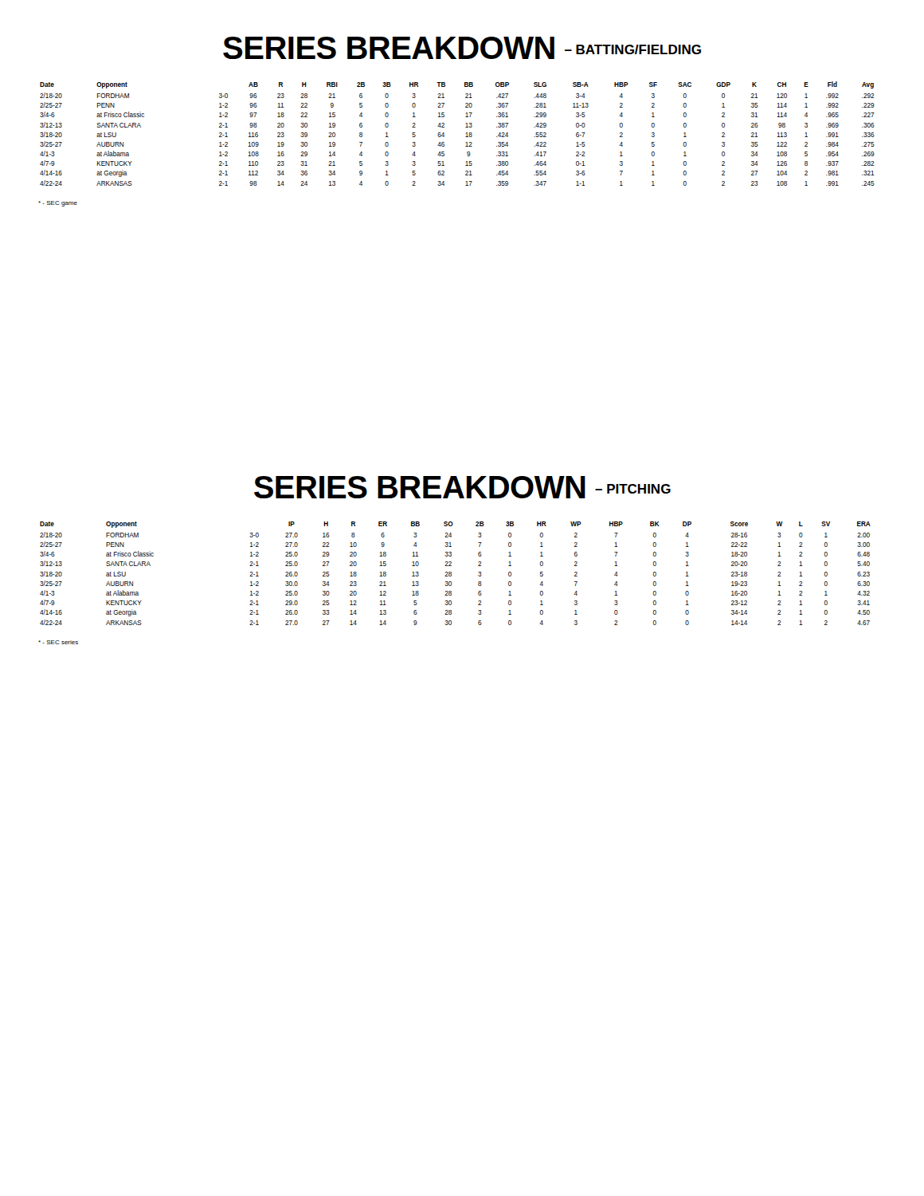Series Breakdown – Batting/Fielding
| Date | Opponent | | AB | R | H | RBI | 2B | 3B | HR | TB | BB | OBP | SLG | SB-A | HBP | SF | SAC | GDP | K | CH | E | Fld | Avg |
| --- | --- | --- | --- | --- | --- | --- | --- | --- | --- | --- | --- | --- | --- | --- | --- | --- | --- | --- | --- | --- | --- | --- | --- |
| 2/18-20 | FORDHAM | 3-0 | 96 | 23 | 28 | 21 | 6 | 0 | 3 | 21 | 21 | .427 | .448 | 3-4 | 4 | 3 | 0 | 0 | 21 | 120 | 1 | .992 | .292 |
| 2/25-27 | PENN | 1-2 | 96 | 11 | 22 | 9 | 5 | 0 | 0 | 27 | 20 | .367 | .281 | 11-13 | 2 | 2 | 0 | 1 | 35 | 114 | 1 | .992 | .229 |
| 3/4-6 | at Frisco Classic | 1-2 | 97 | 18 | 22 | 15 | 4 | 0 | 1 | 15 | 17 | .361 | .299 | 3-5 | 4 | 1 | 0 | 2 | 31 | 114 | 4 | .965 | .227 |
| 3/12-13 | SANTA CLARA | 2-1 | 98 | 20 | 30 | 19 | 6 | 0 | 2 | 42 | 13 | .387 | .429 | 0-0 | 0 | 0 | 0 | 0 | 26 | 98 | 3 | .969 | .306 |
| 3/18-20 | at LSU | 2-1 | 116 | 23 | 39 | 20 | 8 | 1 | 5 | 64 | 18 | .424 | .552 | 6-7 | 2 | 3 | 1 | 2 | 21 | 113 | 1 | .991 | .336 |
| 3/25-27 | AUBURN | 1-2 | 109 | 19 | 30 | 19 | 7 | 0 | 3 | 46 | 12 | .354 | .422 | 1-5 | 4 | 5 | 0 | 3 | 35 | 122 | 2 | .984 | .275 |
| 4/1-3 | at Alabama | 1-2 | 108 | 16 | 29 | 14 | 4 | 0 | 4 | 45 | 9 | .331 | .417 | 2-2 | 1 | 0 | 1 | 0 | 34 | 108 | 5 | .954 | .269 |
| 4/7-9 | KENTUCKY | 2-1 | 110 | 23 | 31 | 21 | 5 | 3 | 3 | 51 | 15 | .380 | .464 | 0-1 | 3 | 1 | 0 | 2 | 34 | 126 | 8 | .937 | .282 |
| 4/14-16 | at Georgia | 2-1 | 112 | 34 | 36 | 34 | 9 | 1 | 5 | 62 | 21 | .454 | .554 | 3-6 | 7 | 1 | 0 | 2 | 27 | 104 | 2 | .981 | .321 |
| 4/22-24 | ARKANSAS | 2-1 | 98 | 14 | 24 | 13 | 4 | 0 | 2 | 34 | 17 | .359 | .347 | 1-1 | 1 | 1 | 0 | 2 | 23 | 108 | 1 | .991 | .245 |
* - SEC game
Series Breakdown – Pitching
| Date | Opponent | | IP | H | R | ER | BB | SO | 2B | 3B | HR | WP | HBP | BK | DP | | Score | W | L | SV | ERA |
| --- | --- | --- | --- | --- | --- | --- | --- | --- | --- | --- | --- | --- | --- | --- | --- | --- | --- | --- | --- | --- | --- |
| 2/18-20 | FORDHAM | 3-0 | 27.0 | 16 | 8 | 6 | 3 | 24 | 3 | 0 | 0 | 2 | 7 | 0 | 4 | | 28-16 | 3 | 0 | 1 | 2.00 |
| 2/25-27 | PENN | 1-2 | 27.0 | 22 | 10 | 9 | 4 | 31 | 7 | 0 | 1 | 2 | 1 | 0 | 1 | | 22-22 | 1 | 2 | 0 | 3.00 |
| 3/4-6 | at Frisco Classic | 1-2 | 25.0 | 29 | 20 | 18 | 11 | 33 | 6 | 1 | 1 | 6 | 7 | 0 | 3 | | 18-20 | 1 | 2 | 0 | 6.48 |
| 3/12-13 | SANTA CLARA | 2-1 | 25.0 | 27 | 20 | 15 | 10 | 22 | 2 | 1 | 0 | 2 | 1 | 0 | 1 | | 20-20 | 2 | 1 | 0 | 5.40 |
| 3/18-20 | at LSU | 2-1 | 26.0 | 25 | 18 | 18 | 13 | 28 | 3 | 0 | 5 | 2 | 4 | 0 | 1 | | 23-18 | 2 | 1 | 0 | 6.23 |
| 3/25-27 | AUBURN | 1-2 | 30.0 | 34 | 23 | 21 | 13 | 30 | 8 | 0 | 4 | 7 | 4 | 0 | 1 | | 19-23 | 1 | 2 | 0 | 6.30 |
| 4/1-3 | at Alabama | 1-2 | 25.0 | 30 | 20 | 12 | 18 | 28 | 6 | 1 | 0 | 4 | 1 | 0 | 0 | | 16-20 | 1 | 2 | 1 | 4.32 |
| 4/7-9 | KENTUCKY | 2-1 | 29.0 | 25 | 12 | 11 | 5 | 30 | 2 | 0 | 1 | 3 | 3 | 0 | 1 | | 23-12 | 2 | 1 | 0 | 3.41 |
| 4/14-16 | at Georgia | 2-1 | 26.0 | 33 | 14 | 13 | 6 | 28 | 3 | 1 | 0 | 1 | 0 | 0 | 0 | | 34-14 | 2 | 1 | 0 | 4.50 |
| 4/22-24 | ARKANSAS | 2-1 | 27.0 | 27 | 14 | 14 | 9 | 30 | 6 | 0 | 4 | 3 | 2 | 0 | 0 | | 14-14 | 2 | 1 | 2 | 4.67 |
* - SEC series